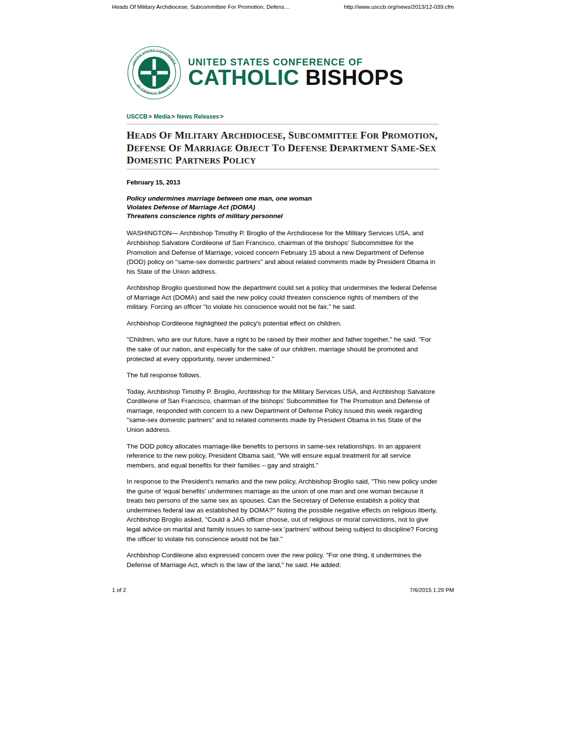Heads Of Military Archdiocese, Subcommittee For Promotion, Defense ...
http://www.usccb.org/news/2013/12-039.cfm
UNITED STATES CONFERENCE OF CATHOLIC BISHOPS
UNITED STATES CONFERENCE OF
CATHOLIC BISHOPS
USCCB>Media>News Releases>
HEADS OF MILITARY ARCHDIOCESE, SUBCOMMITTEE FOR PROMOTION, DEFENSE OF MARRIAGE OBJECT TO DEFENSE DEPARTMENT SAME-SEX DOMESTIC PARTNERS POLICY
February 15, 2013
Policy undermines marriage between one man, one woman
Violates Defense of Marriage Act (DOMA)
Threatens conscience rights of military personnel
WASHINGTON— Archbishop Timothy P. Broglio of the Archdiocese for the Military Services USA, and Archbishop Salvatore Cordileone of San Francisco, chairman of the bishops' Subcommittee for the Promotion and Defense of Marriage, voiced concern February 15 about a new Department of Defense (DOD) policy on "same-sex domestic partners" and about related comments made by President Obama in his State of the Union address.
Archbishop Broglio questioned how the department could set a policy that undermines the federal Defense of Marriage Act (DOMA) and said the new policy could threaten conscience rights of members of the military. Forcing an officer "to violate his conscience would not be fair," he said.
Archbishop Cordileone highlighted the policy's potential effect on children.
"Children, who are our future, have a right to be raised by their mother and father together," he said. "For the sake of our nation, and especially for the sake of our children, marriage should be promoted and protected at every opportunity, never undermined."
The full response follows.
Today, Archbishop Timothy P. Broglio, Archbishop for the Military Services USA, and Archbishop Salvatore Cordileone of San Francisco, chairman of the bishops' Subcommittee for The Promotion and Defense of marriage, responded with concern to a new Department of Defense Policy issued this week regarding "same-sex domestic partners" and to related comments made by President Obama in his State of the Union address.
The DOD policy allocates marriage-like benefits to persons in same-sex relationships. In an apparent reference to the new policy, President Obama said, "We will ensure equal treatment for all service members, and equal benefits for their families – gay and straight."
In response to the President's remarks and the new policy, Archbishop Broglio said, "This new policy under the guise of 'equal benefits' undermines marriage as the union of one man and one woman because it treats two persons of the same sex as spouses. Can the Secretary of Defense establish a policy that undermines federal law as established by DOMA?" Noting the possible negative effects on religious liberty, Archbishop Broglio asked, "Could a JAG officer choose, out of religious or moral convictions, not to give legal advice on marital and family issues to same-sex 'partners' without being subject to discipline? Forcing the officer to violate his conscience would not be fair."
Archbishop Cordileone also expressed concern over the new policy. "For one thing, it undermines the Defense of Marriage Act, which is the law of the land," he said. He added:
1 of 2
7/6/2015 1:29 PM